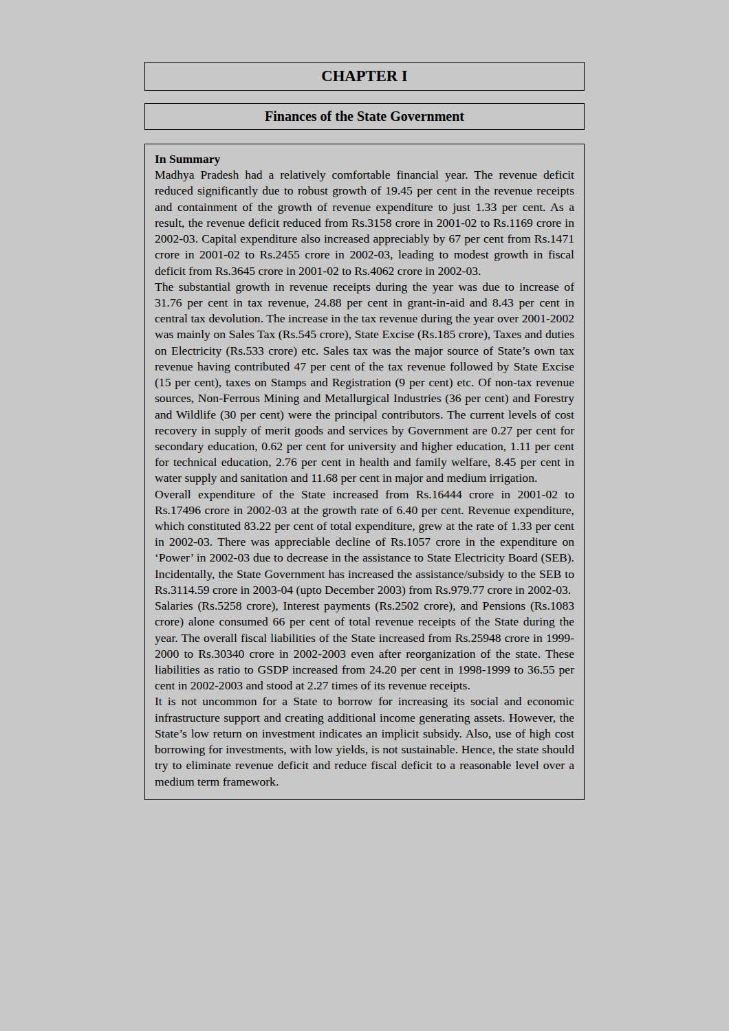CHAPTER I
Finances of the State Government
In Summary
Madhya Pradesh had a relatively comfortable financial year. The revenue deficit reduced significantly due to robust growth of 19.45 per cent in the revenue receipts and containment of the growth of revenue expenditure to just 1.33 per cent. As a result, the revenue deficit reduced from Rs.3158 crore in 2001-02 to Rs.1169 crore in 2002-03. Capital expenditure also increased appreciably by 67 per cent from Rs.1471 crore in 2001-02 to Rs.2455 crore in 2002-03, leading to modest growth in fiscal deficit from Rs.3645 crore in 2001-02 to Rs.4062 crore in 2002-03.
The substantial growth in revenue receipts during the year was due to increase of 31.76 per cent in tax revenue, 24.88 per cent in grant-in-aid and 8.43 per cent in central tax devolution. The increase in the tax revenue during the year over 2001-2002 was mainly on Sales Tax (Rs.545 crore), State Excise (Rs.185 crore), Taxes and duties on Electricity (Rs.533 crore) etc. Sales tax was the major source of State’s own tax revenue having contributed 47 per cent of the tax revenue followed by State Excise (15 per cent), taxes on Stamps and Registration (9 per cent) etc. Of non-tax revenue sources, Non-Ferrous Mining and Metallurgical Industries (36 per cent) and Forestry and Wildlife (30 per cent) were the principal contributors. The current levels of cost recovery in supply of merit goods and services by Government are 0.27 per cent for secondary education, 0.62 per cent for university and higher education, 1.11 per cent for technical education, 2.76 per cent in health and family welfare, 8.45 per cent in water supply and sanitation and 11.68 per cent in major and medium irrigation.
Overall expenditure of the State increased from Rs.16444 crore in 2001-02 to Rs.17496 crore in 2002-03 at the growth rate of 6.40 per cent. Revenue expenditure, which constituted 83.22 per cent of total expenditure, grew at the rate of 1.33 per cent in 2002-03. There was appreciable decline of Rs.1057 crore in the expenditure on ‘Power’ in 2002-03 due to decrease in the assistance to State Electricity Board (SEB). Incidentally, the State Government has increased the assistance/subsidy to the SEB to Rs.3114.59 crore in 2003-04 (upto December 2003) from Rs.979.77 crore in 2002-03.
Salaries (Rs.5258 crore), Interest payments (Rs.2502 crore), and Pensions (Rs.1083 crore) alone consumed 66 per cent of total revenue receipts of the State during the year. The overall fiscal liabilities of the State increased from Rs.25948 crore in 1999-2000 to Rs.30340 crore in 2002-2003 even after reorganization of the state. These liabilities as ratio to GSDP increased from 24.20 per cent in 1998-1999 to 36.55 per cent in 2002-2003 and stood at 2.27 times of its revenue receipts.
It is not uncommon for a State to borrow for increasing its social and economic infrastructure support and creating additional income generating assets. However, the State’s low return on investment indicates an implicit subsidy. Also, use of high cost borrowing for investments, with low yields, is not sustainable. Hence, the state should try to eliminate revenue deficit and reduce fiscal deficit to a reasonable level over a medium term framework.